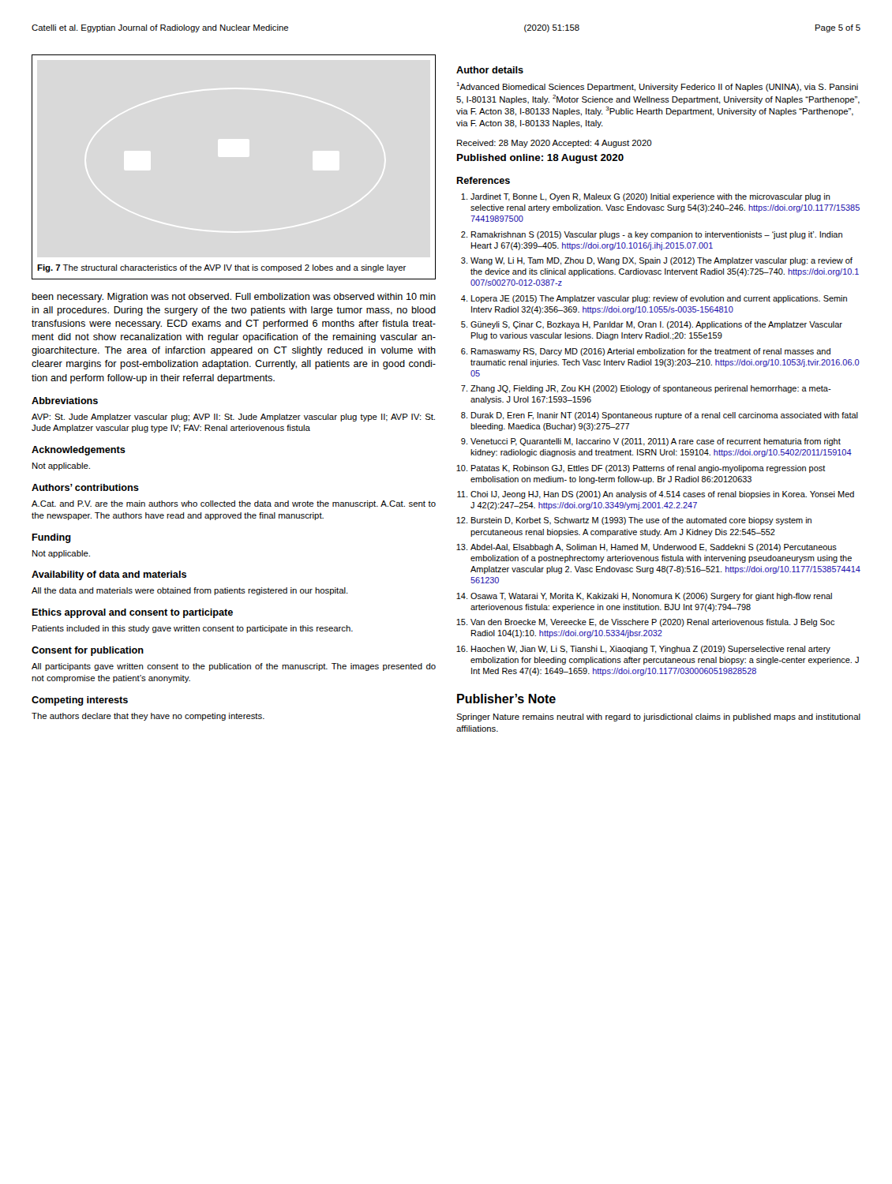Catelli et al. Egyptian Journal of Radiology and Nuclear Medicine
(2020) 51:158
Page 5 of 5
Fig. 7 The structural characteristics of the AVP IV that is composed 2 lobes and a single layer
been necessary. Migration was not observed. Full embolization was observed within 10 min in all procedures. During the surgery of the two patients with large tumor mass, no blood transfusions were necessary. ECD exams and CT performed 6 months after fistula treatment did not show recanalization with regular opacification of the remaining vascular angioarchitecture. The area of infarction appeared on CT slightly reduced in volume with clearer margins for post-embolization adaptation. Currently, all patients are in good condition and perform follow-up in their referral departments.
Abbreviations
AVP: St. Jude Amplatzer vascular plug; AVP II: St. Jude Amplatzer vascular plug type II; AVP IV: St. Jude Amplatzer vascular plug type IV; FAV: Renal arteriovenous fistula
Acknowledgements
Not applicable.
Authors’ contributions
A.Cat. and P.V. are the main authors who collected the data and wrote the manuscript. A.Cat. sent to the newspaper. The authors have read and approved the final manuscript.
Funding
Not applicable.
Availability of data and materials
All the data and materials were obtained from patients registered in our hospital.
Ethics approval and consent to participate
Patients included in this study gave written consent to participate in this research.
Consent for publication
All participants gave written consent to the publication of the manuscript. The images presented do not compromise the patient’s anonymity.
Competing interests
The authors declare that they have no competing interests.
Author details
1Advanced Biomedical Sciences Department, University Federico II of Naples (UNINA), via S. Pansini 5, I-80131 Naples, Italy. 2Motor Science and Wellness Department, University of Naples “Parthenope”, via F. Acton 38, I-80133 Naples, Italy. 3Public Hearth Department, University of Naples “Parthenope”, via F. Acton 38, I-80133 Naples, Italy.
Received: 28 May 2020 Accepted: 4 August 2020
Published online: 18 August 2020
References
Jardinet T, Bonne L, Oyen R, Maleux G (2020) Initial experience with the microvascular plug in selective renal artery embolization. Vasc Endovasc Surg 54(3):240–246. https://doi.org/10.1177/1538574419897500
Ramakrishnan S (2015) Vascular plugs - a key companion to interventionists – ‘just plug it’. Indian Heart J 67(4):399–405. https://doi.org/10.1016/j.ihj.2015.07.001
Wang W, Li H, Tam MD, Zhou D, Wang DX, Spain J (2012) The Amplatzer vascular plug: a review of the device and its clinical applications. Cardiovasc Intervent Radiol 35(4):725–740. https://doi.org/10.1007/s00270-012-0387-z
Lopera JE (2015) The Amplatzer vascular plug: review of evolution and current applications. Semin Interv Radiol 32(4):356–369. https://doi.org/10.1055/s-0035-1564810
Güneyli S, Çinar C, Bozkaya H, Parıldar M, Oran I. (2014). Applications of the Amplatzer Vascular Plug to various vascular lesions. Diagn Interv Radiol.;20: 155e159
Ramaswamy RS, Darcy MD (2016) Arterial embolization for the treatment of renal masses and traumatic renal injuries. Tech Vasc Interv Radiol 19(3):203–210. https://doi.org/10.1053/j.tvir.2016.06.005
Zhang JQ, Fielding JR, Zou KH (2002) Etiology of spontaneous perirenal hemorrhage: a meta-analysis. J Urol 167:1593–1596
Durak D, Eren F, Inanir NT (2014) Spontaneous rupture of a renal cell carcinoma associated with fatal bleeding. Maedica (Buchar) 9(3):275–277
Venetucci P, Quarantelli M, Iaccarino V (2011, 2011) A rare case of recurrent hematuria from right kidney: radiologic diagnosis and treatment. ISRN Urol: 159104. https://doi.org/10.5402/2011/159104
Patatas K, Robinson GJ, Ettles DF (2013) Patterns of renal angio-myolipoma regression post embolisation on medium- to long-term follow-up. Br J Radiol 86:20120633
Choi IJ, Jeong HJ, Han DS (2001) An analysis of 4.514 cases of renal biopsies in Korea. Yonsei Med J 42(2):247–254. https://doi.org/10.3349/ymj.2001.42.2.247
Burstein D, Korbet S, Schwartz M (1993) The use of the automated core biopsy system in percutaneous renal biopsies. A comparative study. Am J Kidney Dis 22:545–552
Abdel-Aal, Elsabbagh A, Soliman H, Hamed M, Underwood E, Saddekni S (2014) Percutaneous embolization of a postnephrectomy arteriovenous fistula with intervening pseudoaneurysm using the Amplatzer vascular plug 2. Vasc Endovasc Surg 48(7-8):516–521. https://doi.org/10.1177/1538574414561230
Osawa T, Watarai Y, Morita K, Kakizaki H, Nonomura K (2006) Surgery for giant high-flow renal arteriovenous fistula: experience in one institution. BJU Int 97(4):794–798
Van den Broecke M, Vereecke E, de Visschere P (2020) Renal arteriovenous fistula. J Belg Soc Radiol 104(1):10. https://doi.org/10.5334/jbsr.2032
Haochen W, Jian W, Li S, Tianshi L, Xiaoqiang T, Yinghua Z (2019) Superselective renal artery embolization for bleeding complications after percutaneous renal biopsy: a single-center experience. J Int Med Res 47(4): 1649–1659. https://doi.org/10.1177/0300060519828528
Publisher’s Note
Springer Nature remains neutral with regard to jurisdictional claims in published maps and institutional affiliations.